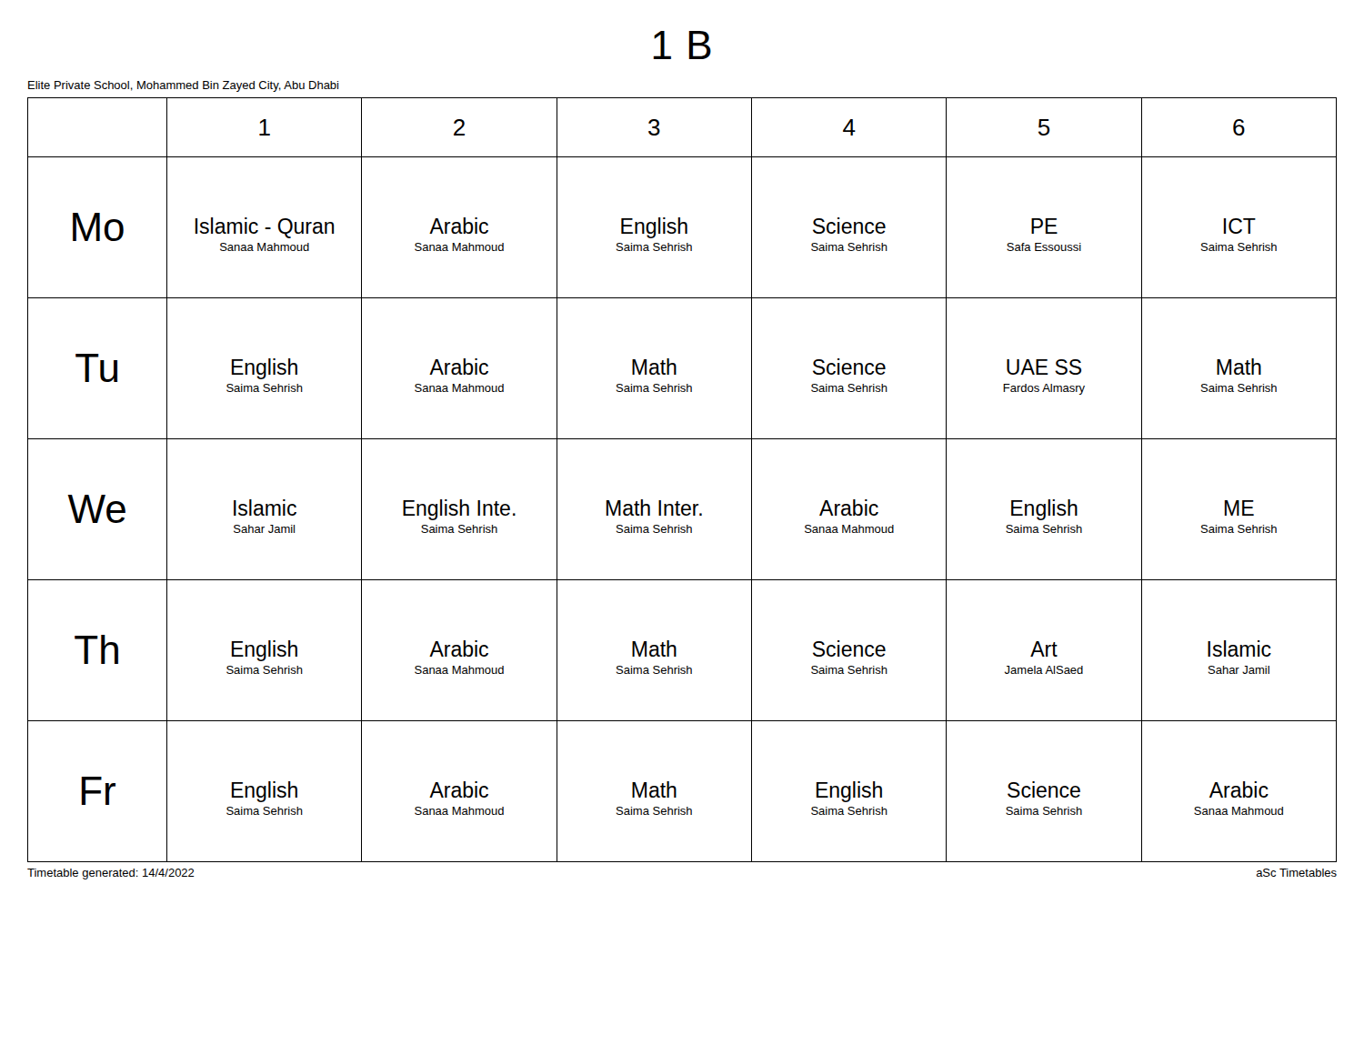1 B
Elite Private School, Mohammed Bin Zayed City, Abu Dhabi
| | 1 | 2 | 3 | 4 | 5 | 6 |
| --- | --- | --- | --- | --- | --- | --- |
| Mo | Islamic - Quran Sanaa Mahmoud | Arabic Sanaa Mahmoud | English Saima Sehrish | Science Saima Sehrish | PE Safa Essoussi | ICT Saima Sehrish |
| Tu | English Saima Sehrish | Arabic Sanaa Mahmoud | Math Saima Sehrish | Science Saima Sehrish | UAE SS Fardos Almasry | Math Saima Sehrish |
| We | Islamic Sahar Jamil | English Inte. Saima Sehrish | Math Inter. Saima Sehrish | Arabic Sanaa Mahmoud | English Saima Sehrish | ME Saima Sehrish |
| Th | English Saima Sehrish | Arabic Sanaa Mahmoud | Math Saima Sehrish | Science Saima Sehrish | Art Jamela AlSaed | Islamic Sahar Jamil |
| Fr | English Saima Sehrish | Arabic Sanaa Mahmoud | Math Saima Sehrish | English Saima Sehrish | Science Saima Sehrish | Arabic Sanaa Mahmoud |
Timetable generated: 14/4/2022
aSc Timetables